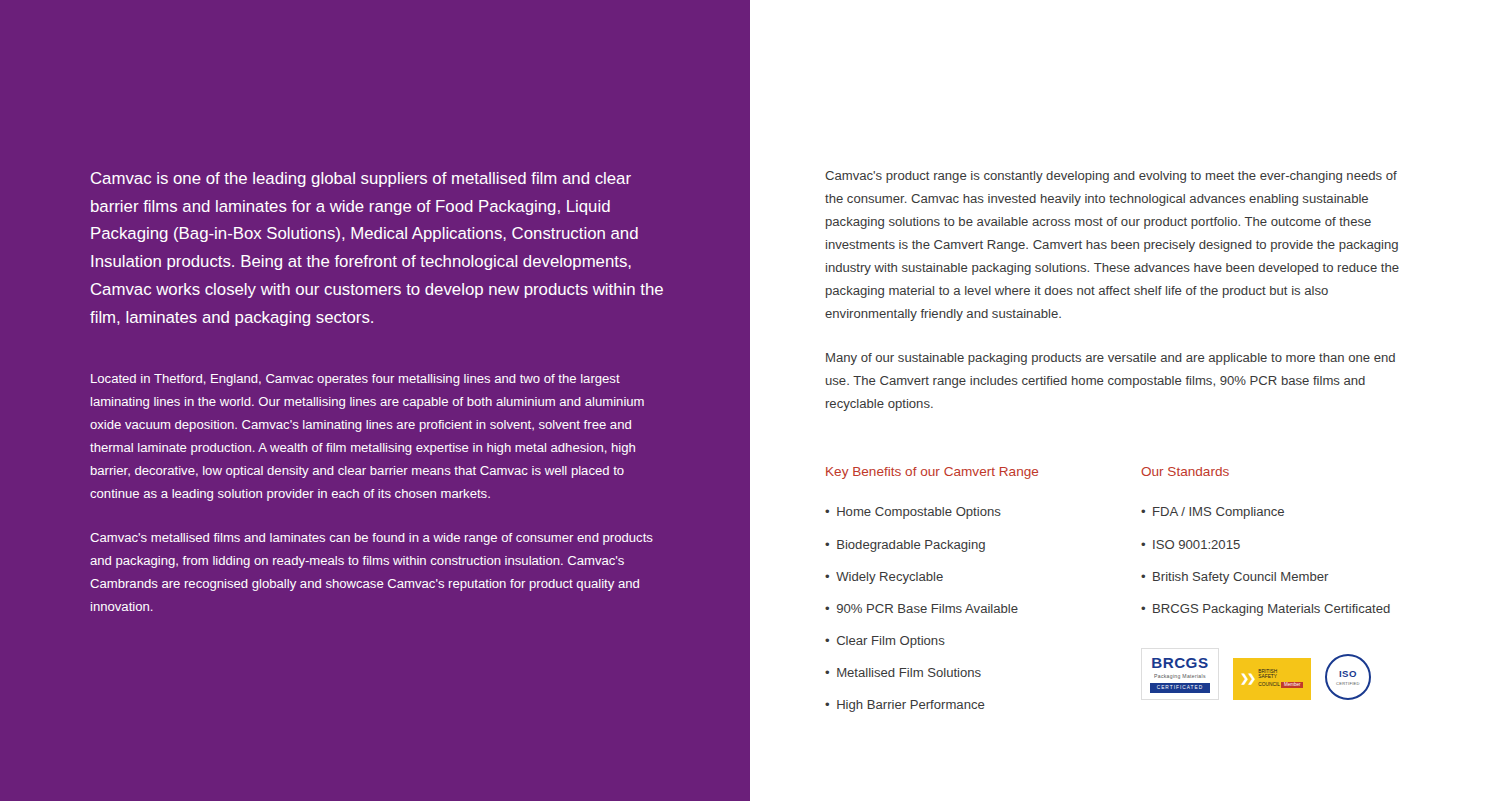Camvac is one of the leading global suppliers of metallised film and clear barrier films and laminates for a wide range of Food Packaging, Liquid Packaging (Bag-in-Box Solutions), Medical Applications, Construction and Insulation products. Being at the forefront of technological developments, Camvac works closely with our customers to develop new products within the film, laminates and packaging sectors.
Located in Thetford, England, Camvac operates four metallising lines and two of the largest laminating lines in the world. Our metallising lines are capable of both aluminium and aluminium oxide vacuum deposition. Camvac's laminating lines are proficient in solvent, solvent free and thermal laminate production. A wealth of film metallising expertise in high metal adhesion, high barrier, decorative, low optical density and clear barrier means that Camvac is well placed to continue as a leading solution provider in each of its chosen markets.
Camvac's metallised films and laminates can be found in a wide range of consumer end products and packaging, from lidding on ready-meals to films within construction insulation. Camvac's Cambrands are recognised globally and showcase Camvac's reputation for product quality and innovation.
Camvac's product range is constantly developing and evolving to meet the ever-changing needs of the consumer. Camvac has invested heavily into technological advances enabling sustainable packaging solutions to be available across most of our product portfolio. The outcome of these investments is the Camvert Range. Camvert has been precisely designed to provide the packaging industry with sustainable packaging solutions. These advances have been developed to reduce the packaging material to a level where it does not affect shelf life of the product but is also environmentally friendly and sustainable.
Many of our sustainable packaging products are versatile and are applicable to more than one end use. The Camvert range includes certified home compostable films, 90% PCR base films and recyclable options.
Key Benefits of our Camvert Range
Home Compostable Options
Biodegradable Packaging
Widely Recyclable
90% PCR Base Films Available
Clear Film Options
Metallised Film Solutions
High Barrier Performance
Our Standards
FDA / IMS Compliance
ISO 9001:2015
British Safety Council Member
BRCGS Packaging Materials Certificated
BRCGS
Packaging Materials
CERTIFICATED
❯❯
BRITISH
SAFETY
COUNCIL Member
ISO
CERTIFIED